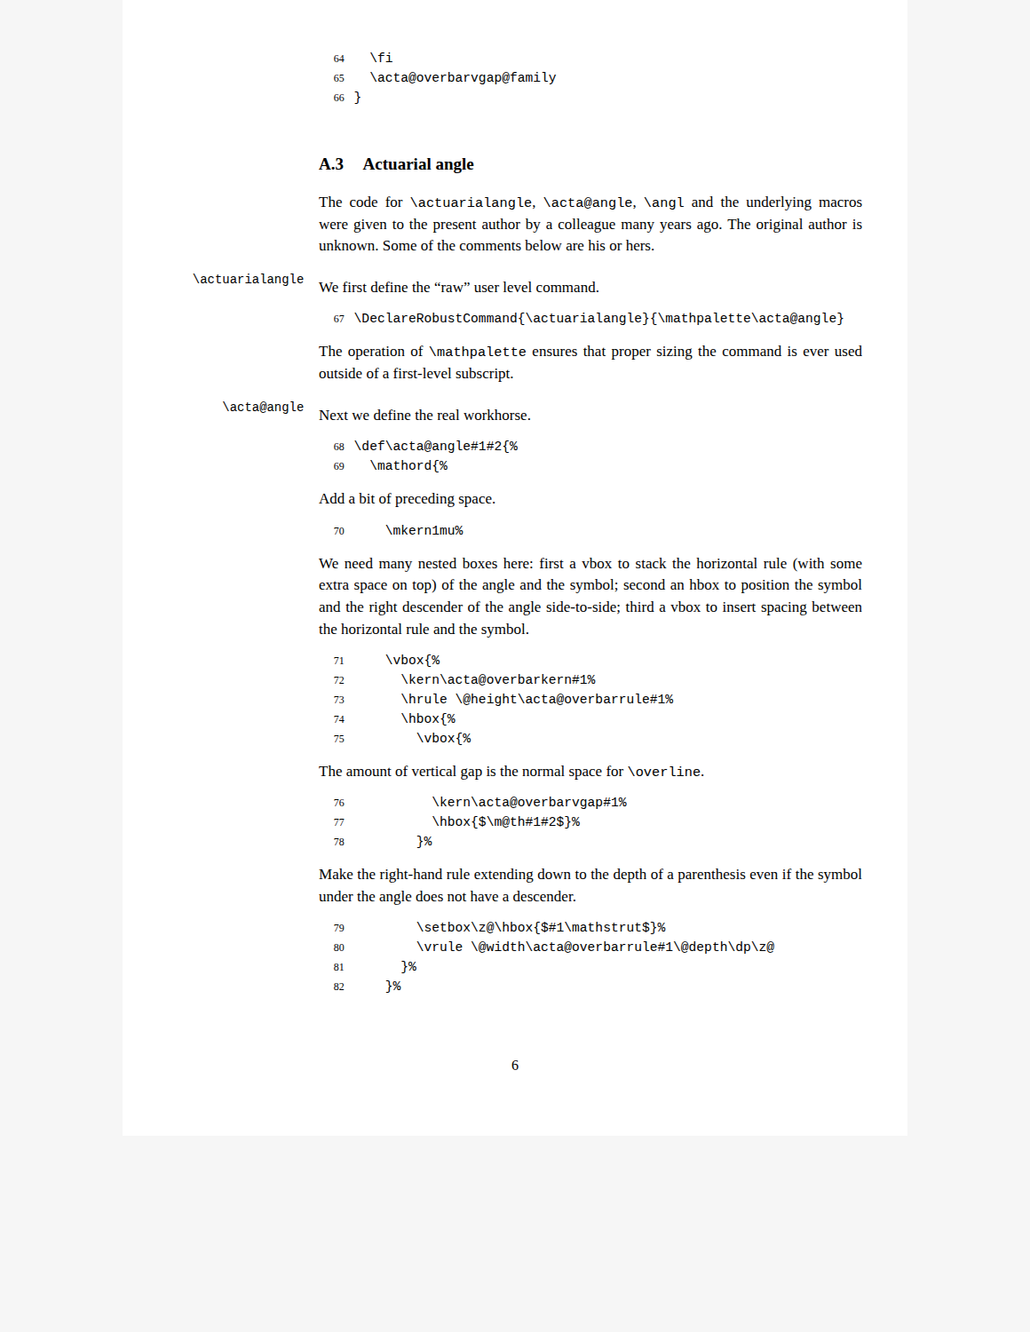64 \fi
65 \acta@overbarvgap@family
66}
A.3 Actuarial angle
The code for \actuarialangle, \acta@angle, \angl and the underlying macros were given to the present author by a colleague many years ago. The original author is unknown. Some of the comments below are his or hers.
\actuarialangle
We first define the “raw” user level command.
67\DeclareRobustCommand{\actuarialangle}{\mathpalette\acta@angle}
The operation of \mathpalette ensures that proper sizing the command is ever used outside of a first-level subscript.
\acta@angle
Next we define the real workhorse.
68\def\acta@angle#1#2{%
69 \mathord{%
Add a bit of preceding space.
70 \mkern1mu%
We need many nested boxes here: first a vbox to stack the horizontal rule (with some extra space on top) of the angle and the symbol; second an hbox to position the symbol and the right descender of the angle side-to-side; third a vbox to insert spacing between the horizontal rule and the symbol.
71 \vbox{%
72 \kern\acta@overbarkern#1%
73 \hrule \@height\acta@overbarrule#1%
74 \hbox{%
75 \vbox{%
The amount of vertical gap is the normal space for \overline.
76 \kern\acta@overbarvgap#1%
77 \hbox{$\m@th#1#2$}%
78 }%
Make the right-hand rule extending down to the depth of a parenthesis even if the symbol under the angle does not have a descender.
79 \setbox\z@\hbox{$#1\mathstrut$}%
80 \vrule \@width\acta@overbarrule#1\@depth\dp\z@
81 }%
82 }%
6